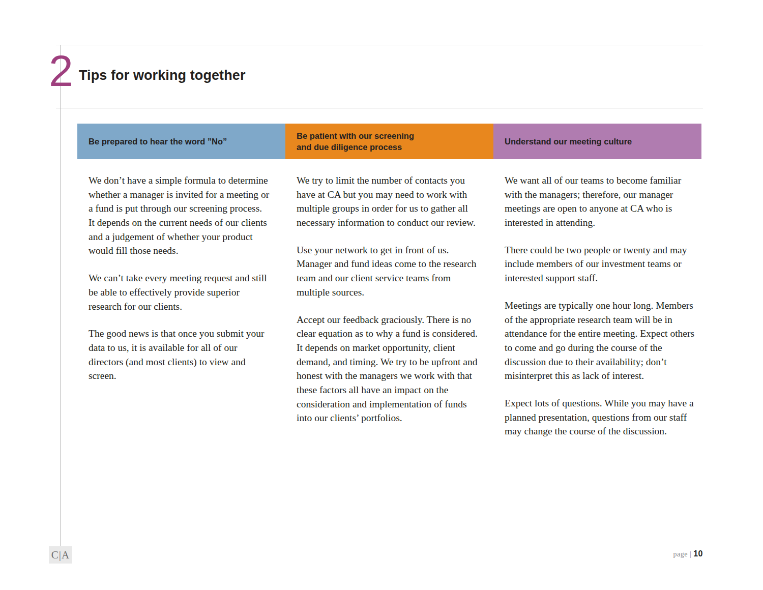2
Tips for working together
Be prepared to hear the word ”No”
We don’t have a simple formula to determine whether a manager is invited for a meeting or a fund is put through our screening process. It depends on the current needs of our clients and a judgement of whether your product would fill those needs.
We can’t take every meeting request and still be able to effectively provide superior research for our clients.
The good news is that once you submit your data to us, it is available for all of our directors (and most clients) to view and screen.
Be patient with our screening
and due diligence process
We try to limit the number of contacts you have at CA but you may need to work with multiple groups in order for us to gather all necessary information to conduct our review.
Use your network to get in front of us. Manager and fund ideas come to the research team and our client service teams from multiple sources.
Accept our feedback graciously. There is no clear equation as to why a fund is considered. It depends on market opportunity, client demand, and timing. We try to be upfront and honest with the managers we work with that these factors all have an impact on the consideration and implementation of funds into our clients’ portfolios.
Understand our meeting culture
We want all of our teams to become familiar with the managers; therefore, our manager meetings are open to anyone at CA who is interested in attending.
There could be two people or twenty and may include members of our investment teams or interested support staff.
Meetings are typically one hour long. Members of the appropriate research team will be in attendance for the entire meeting. Expect others to come and go during the course of the discussion due to their availability; don’t misinterpret this as lack of interest.
Expect lots of questions. While you may have a planned presentation, questions from our staff may change the course of the discussion.
C|A
page |10